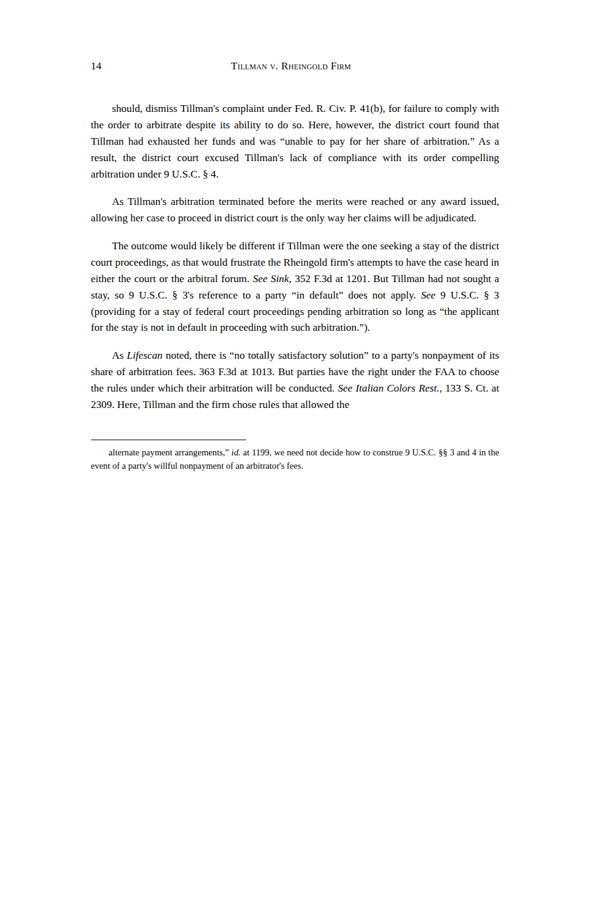14 Tillman v. Rheingold Firm
should, dismiss Tillman's complaint under Fed. R. Civ. P. 41(b), for failure to comply with the order to arbitrate despite its ability to do so. Here, however, the district court found that Tillman had exhausted her funds and was “unable to pay for her share of arbitration.” As a result, the district court excused Tillman's lack of compliance with its order compelling arbitration under 9 U.S.C. § 4.
As Tillman's arbitration terminated before the merits were reached or any award issued, allowing her case to proceed in district court is the only way her claims will be adjudicated.
The outcome would likely be different if Tillman were the one seeking a stay of the district court proceedings, as that would frustrate the Rheingold firm's attempts to have the case heard in either the court or the arbitral forum. See Sink, 352 F.3d at 1201. But Tillman had not sought a stay, so 9 U.S.C. § 3's reference to a party “in default” does not apply. See 9 U.S.C. § 3 (providing for a stay of federal court proceedings pending arbitration so long as “the applicant for the stay is not in default in proceeding with such arbitration.”).
As Lifescan noted, there is “no totally satisfactory solution” to a party's nonpayment of its share of arbitration fees. 363 F.3d at 1013. But parties have the right under the FAA to choose the rules under which their arbitration will be conducted. See Italian Colors Rest., 133 S. Ct. at 2309. Here, Tillman and the firm chose rules that allowed the
alternate payment arrangements,” id. at 1199, we need not decide how to construe 9 U.S.C. §§ 3 and 4 in the event of a party's willful nonpayment of an arbitrator's fees.